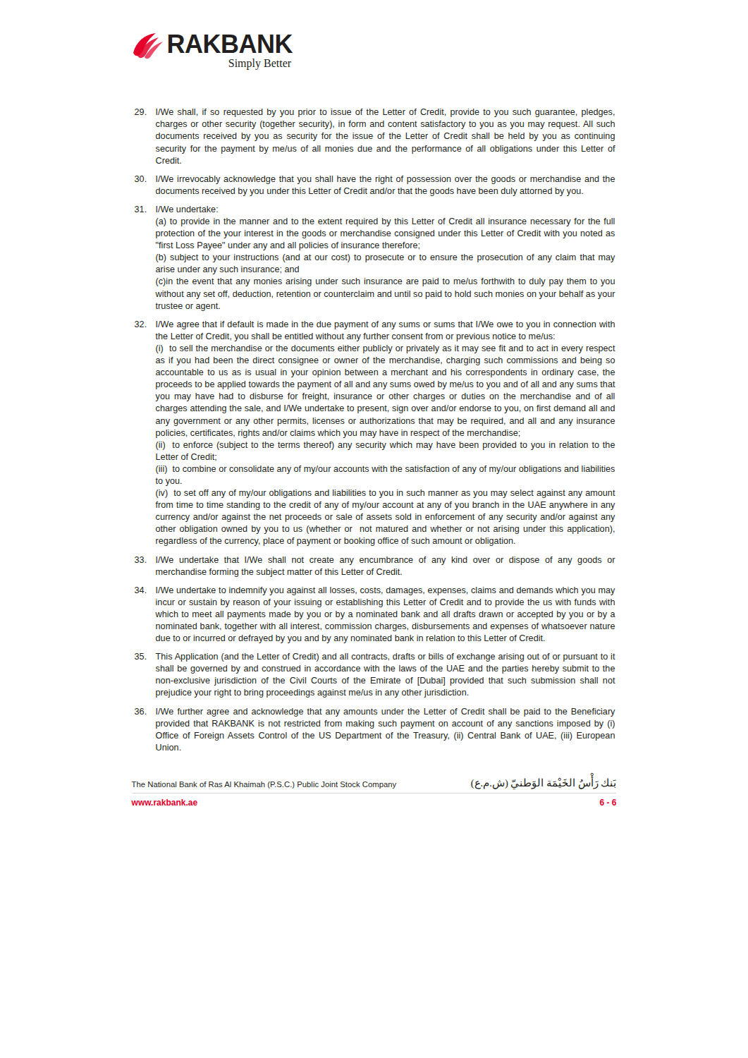RAKBANK Simply Better
I/We shall, if so requested by you prior to issue of the Letter of Credit, provide to you such guarantee, pledges, charges or other security (together security), in form and content satisfactory to you as you may request. All such documents received by you as security for the issue of the Letter of Credit shall be held by you as continuing security for the payment by me/us of all monies due and the performance of all obligations under this Letter of Credit.
I/We irrevocably acknowledge that you shall have the right of possession over the goods or merchandise and the documents received by you under this Letter of Credit and/or that the goods have been duly attorned by you.
I/We undertake:
(a) to provide in the manner and to the extent required by this Letter of Credit all insurance necessary for the full protection of the your interest in the goods or merchandise consigned under this Letter of Credit with you noted as "first Loss Payee" under any and all policies of insurance therefore; (b) subject to your instructions (and at our cost) to prosecute or to ensure the prosecution of any claim that may arise under any such insurance; and (c)in the event that any monies arising under such insurance are paid to me/us forthwith to duly pay them to you without any set off, deduction, retention or counterclaim and until so paid to hold such monies on your behalf as your trustee or agent.
I/We agree that if default is made in the due payment of any sums or sums that I/We owe to you in connection with the Letter of Credit, you shall be entitled without any further consent from or previous notice to me/us:
(i) to sell the merchandise or the documents either publicly or privately as it may see fit and to act in every respect as if you had been the direct consignee or owner of the merchandise, charging such commissions and being so accountable to us as is usual in your opinion between a merchant and his correspondents in ordinary case, the proceeds to be applied towards the payment of all and any sums owed by me/us to you and of all and any sums that you may have had to disburse for freight, insurance or other charges or duties on the merchandise and of all charges attending the sale, and I/We undertake to present, sign over and/or endorse to you, on first demand all and any government or any other permits, licenses or authorizations that may be required, and all and any insurance policies, certificates, rights and/or claims which you may have in respect of the merchandise; (ii) to enforce (subject to the terms thereof) any security which may have been provided to you in relation to the Letter of Credit; (iii) to combine or consolidate any of my/our accounts with the satisfaction of any of my/our obligations and liabilities to you. (iv) to set off any of my/our obligations and liabilities to you in such manner as you may select against any amount from time to time standing to the credit of any of my/our account at any of you branch in the UAE anywhere in any currency and/or against the net proceeds or sale of assets sold in enforcement of any security and/or against any other obligation owned by you to us (whether or not matured and whether or not arising under this application), regardless of the currency, place of payment or booking office of such amount or obligation.
I/We undertake that I/We shall not create any encumbrance of any kind over or dispose of any goods or merchandise forming the subject matter of this Letter of Credit.
I/We undertake to indemnify you against all losses, costs, damages, expenses, claims and demands which you may incur or sustain by reason of your issuing or establishing this Letter of Credit and to provide the us with funds with which to meet all payments made by you or by a nominated bank and all drafts drawn or accepted by you or by a nominated bank, together with all interest, commission charges, disbursements and expenses of whatsoever nature due to or incurred or defrayed by you and by any nominated bank in relation to this Letter of Credit.
This Application (and the Letter of Credit) and all contracts, drafts or bills of exchange arising out of or pursuant to it shall be governed by and construed in accordance with the laws of the UAE and the parties hereby submit to the non-exclusive jurisdiction of the Civil Courts of the Emirate of [Dubai] provided that such submission shall not prejudice your right to bring proceedings against me/us in any other jurisdiction.
I/We further agree and acknowledge that any amounts under the Letter of Credit shall be paid to the Beneficiary provided that RAKBANK is not restricted from making such payment on account of any sanctions imposed by (i) Office of Foreign Assets Control of the US Department of the Treasury, (ii) Central Bank of UAE, (iii) European Union.
The National Bank of Ras Al Khaimah (P.S.C.) Public Joint Stock Company بَنك رَأْسُ الخَيْمَة الوَطنيّ (ش.م.ع)
www.rakbank.ae 6 - 6